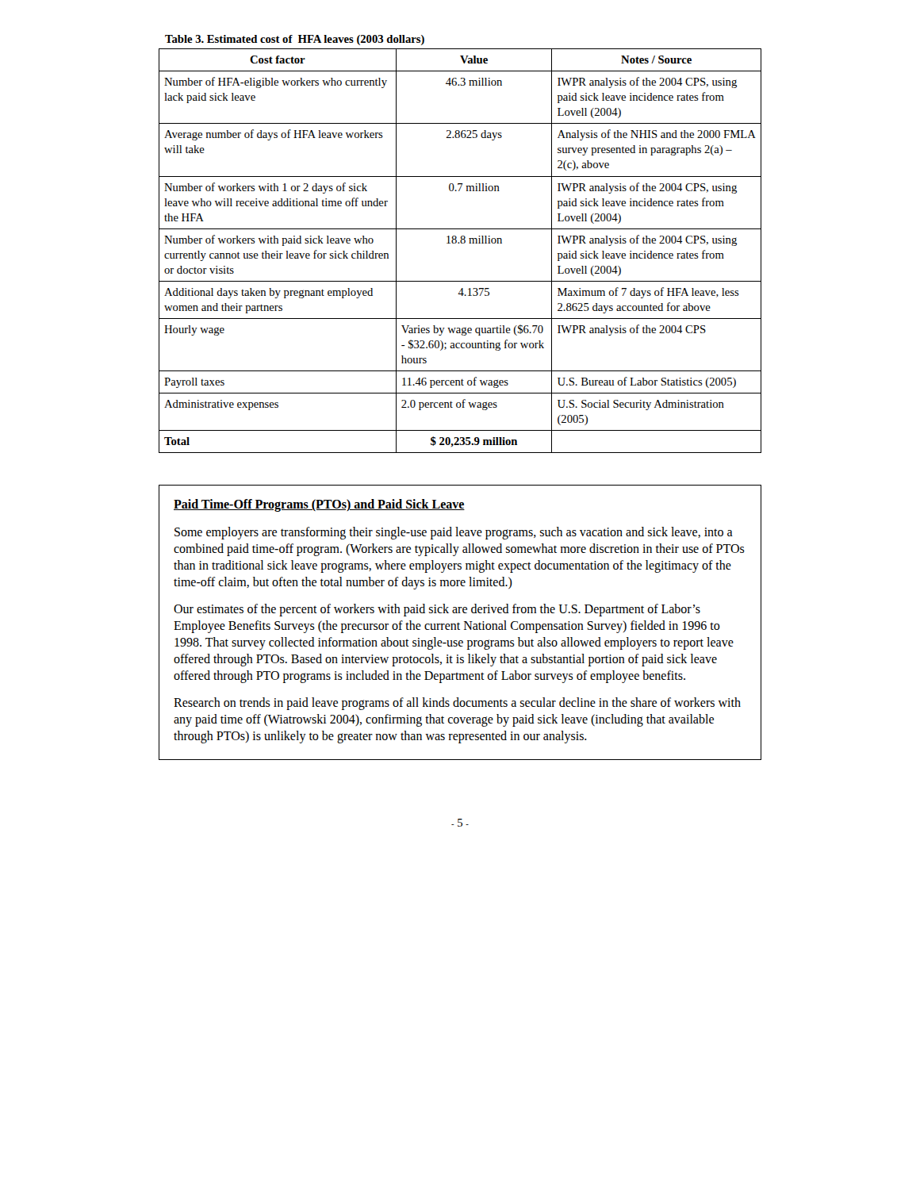Table 3. Estimated cost of HFA leaves (2003 dollars)
| Cost factor | Value | Notes / Source |
| --- | --- | --- |
| Number of HFA-eligible workers who currently lack paid sick leave | 46.3 million | IWPR analysis of the 2004 CPS, using paid sick leave incidence rates from Lovell (2004) |
| Average number of days of HFA leave workers will take | 2.8625 days | Analysis of the NHIS and the 2000 FMLA survey presented in paragraphs 2(a) – 2(c), above |
| Number of workers with 1 or 2 days of sick leave who will receive additional time off under the HFA | 0.7 million | IWPR analysis of the 2004 CPS, using paid sick leave incidence rates from Lovell (2004) |
| Number of workers with paid sick leave who currently cannot use their leave for sick children or doctor visits | 18.8 million | IWPR analysis of the 2004 CPS, using paid sick leave incidence rates from Lovell (2004) |
| Additional days taken by pregnant employed women and their partners | 4.1375 | Maximum of 7 days of HFA leave, less 2.8625 days accounted for above |
| Hourly wage | Varies by wage quartile ($6.70 - $32.60); accounting for work hours | IWPR analysis of the 2004 CPS |
| Payroll taxes | 11.46 percent of wages | U.S. Bureau of Labor Statistics (2005) |
| Administrative expenses | 2.0 percent of wages | U.S. Social Security Administration (2005) |
| Total | $ 20,235.9 million | |
Paid Time-Off Programs (PTOs) and Paid Sick Leave
Some employers are transforming their single-use paid leave programs, such as vacation and sick leave, into a combined paid time-off program. (Workers are typically allowed somewhat more discretion in their use of PTOs than in traditional sick leave programs, where employers might expect documentation of the legitimacy of the time-off claim, but often the total number of days is more limited.)
Our estimates of the percent of workers with paid sick are derived from the U.S. Department of Labor’s Employee Benefits Surveys (the precursor of the current National Compensation Survey) fielded in 1996 to 1998. That survey collected information about single-use programs but also allowed employers to report leave offered through PTOs. Based on interview protocols, it is likely that a substantial portion of paid sick leave offered through PTO programs is included in the Department of Labor surveys of employee benefits.
Research on trends in paid leave programs of all kinds documents a secular decline in the share of workers with any paid time off (Wiatrowski 2004), confirming that coverage by paid sick leave (including that available through PTOs) is unlikely to be greater now than was represented in our analysis.
- 5 -